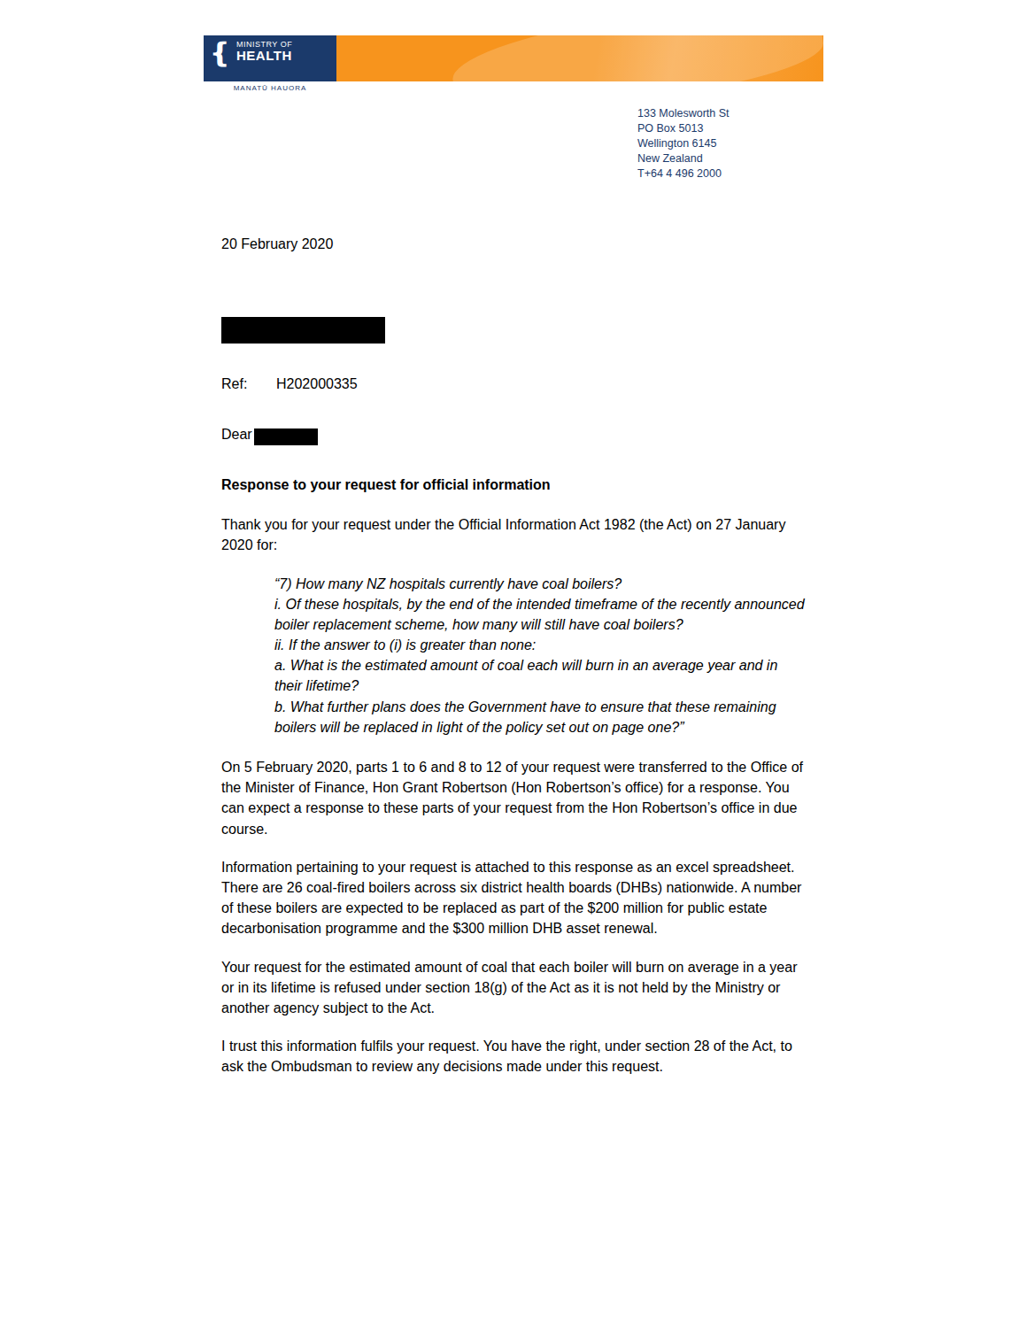❴ Ministry of Health
Manatū Hauora
133 Molesworth St
PO Box 5013
Wellington 6145
New Zealand
T+64 4 496 2000
20 February 2020
Ref: H202000335
Dear
Response to your request for official information
Thank you for your request under the Official Information Act 1982 (the Act) on 27 January 2020 for:
“7) How many NZ hospitals currently have coal boilers?
i. Of these hospitals, by the end of the intended timeframe of the recently announced boiler replacement scheme, how many will still have coal boilers?
ii. If the answer to (i) is greater than none:
a. What is the estimated amount of coal each will burn in an average year and in their lifetime?
b. What further plans does the Government have to ensure that these remaining boilers will be replaced in light of the policy set out on page one?”
On 5 February 2020, parts 1 to 6 and 8 to 12 of your request were transferred to the Office of the Minister of Finance, Hon Grant Robertson (Hon Robertson’s office) for a response. You can expect a response to these parts of your request from the Hon Robertson’s office in due course.
Information pertaining to your request is attached to this response as an excel spreadsheet. There are 26 coal-fired boilers across six district health boards (DHBs) nationwide. A number of these boilers are expected to be replaced as part of the $200 million for public estate decarbonisation programme and the $300 million DHB asset renewal.
Your request for the estimated amount of coal that each boiler will burn on average in a year or in its lifetime is refused under section 18(g) of the Act as it is not held by the Ministry or another agency subject to the Act.
I trust this information fulfils your request. You have the right, under section 28 of the Act, to ask the Ombudsman to review any decisions made under this request.